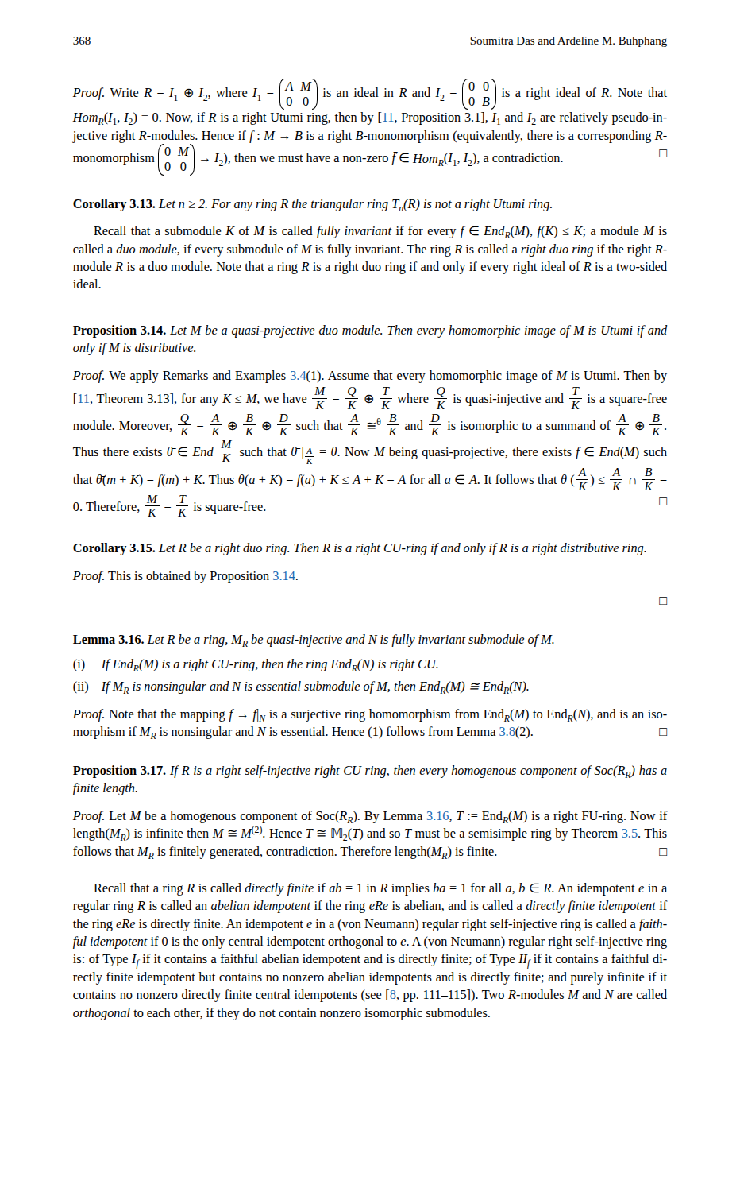368 Soumitra Das and Ardeline M. Buhphang
Proof. Write R = I1 ⊕ I2, where I1 = AM 00 is an ideal in R and I2 = 000 B is a right ideal of R. Note that HomR(I1, I2) = 0. Now, if R is a right Utumi ring, then by [11, Proposition 3.1], I1 and I2 are relatively pseudo-injective right R-modules. Hence if f : M → B is a right B-monomorphism (equivalently, there is a corresponding R-monomorphism 0 M 00 → I2), then we must have a non-zero f̄ ∈ HomR(I1, I2), a contradiction.
Corollary 3.13. Let n ≥ 2. For any ring R the triangular ring Tn(R) is not a right Utumi ring.
Recall that a submodule K of M is called fully invariant if for every f ∈ EndR(M), f(K) ≤ K; a module M is called a duo module, if every submodule of M is fully invariant. The ring R is called a right duo ring if the right R-module R is a duo module. Note that a ring R is a right duo ring if and only if every right ideal of R is a two-sided ideal.
Proposition 3.14. Let M be a quasi-projective duo module. Then every homomorphic image of M is Utumi if and only if M is distributive.
Proof. We apply Remarks and Examples 3.4(1). Assume that every homomorphic image of M is Utumi. Then by [11, Theorem 3.13], for any K ≤ M, we have MK = QK ⊕ TK where QK is quasi-injective and TK is a square-free module. Moreover, QK = AK ⊕ BK ⊕ DK such that AK ≅θ BK and DK is isomorphic to a summand of AK ⊕ BK. Thus there exists θ̄ ∈ End MK such that θ̄ |AK = θ. Now M being quasi-projective, there exists f ∈ End(M) such that θ̄(m + K) = f(m) + K. Thus θ(a + K) = f(a) + K ≤ A + K = A for all a ∈ A. It follows that θ (AK) ≤ AK ∩ BK = 0. Therefore, MK = TK is square-free.
Corollary 3.15. Let R be a right duo ring. Then R is a right CU-ring if and only if R is a right distributive ring.
Proof. This is obtained by Proposition 3.14.
Lemma 3.16. Let R be a ring, MR be quasi-injective and N is fully invariant submodule of M.
(i) If EndR(M) is a right CU-ring, then the ring EndR(N) is right CU.
(ii) If MR is nonsingular and N is essential submodule of M, then EndR(M) ≅ EndR(N).
Proof. Note that the mapping f → f|N is a surjective ring homomorphism from EndR(M) to EndR(N), and is an isomorphism if MR is nonsingular and N is essential. Hence (1) follows from Lemma 3.8(2).
Proposition 3.17. If R is a right self-injective right CU ring, then every homogenous component of Soc(RR) has a finite length.
Proof. Let M be a homogenous component of Soc(RR). By Lemma 3.16, T := EndR(M) is a right FU-ring. Now if length(MR) is infinite then M ≅ M(2). Hence T ≅ 𝕄2(T) and so T must be a semisimple ring by Theorem 3.5. This follows that MR is finitely generated, contradiction. Therefore length(MR) is finite.
Recall that a ring R is called directly finite if ab = 1 in R implies ba = 1 for all a, b ∈ R. An idempotent e in a regular ring R is called an abelian idempotent if the ring eRe is abelian, and is called a directly finite idempotent if the ring eRe is directly finite. An idempotent e in a (von Neumann) regular right self-injective ring is called a faithful idempotent if 0 is the only central idempotent orthogonal to e. A (von Neumann) regular right self-injective ring is: of Type If if it contains a faithful abelian idempotent and is directly finite; of Type IIf if it contains a faithful directly finite idempotent but contains no nonzero abelian idempotents and is directly finite; and purely infinite if it contains no nonzero directly finite central idempotents (see [8, pp. 111–115]). Two R-modules M and N are called orthogonal to each other, if they do not contain nonzero isomorphic submodules.